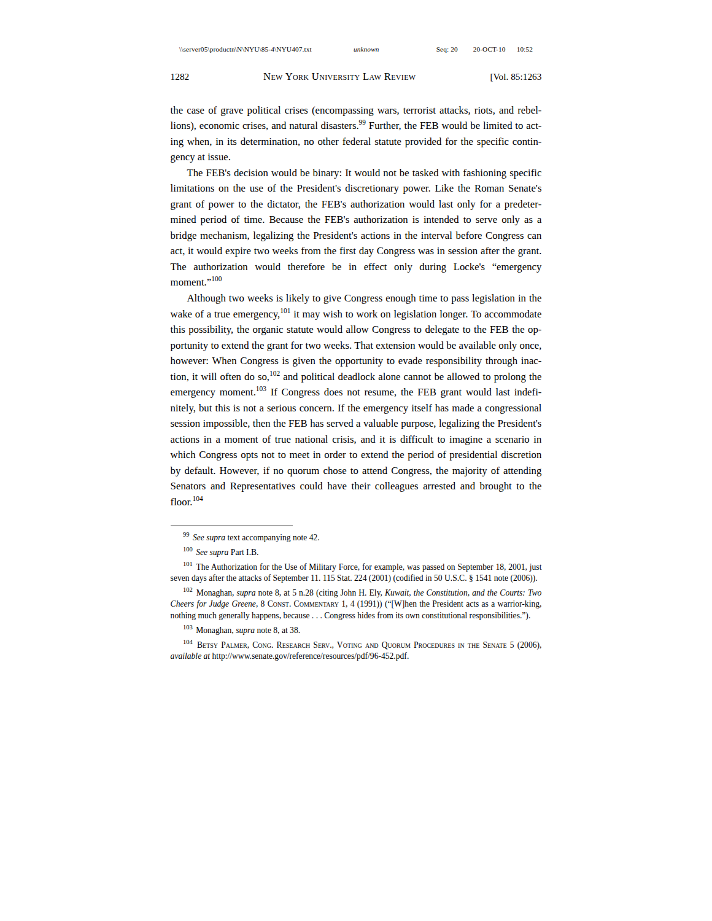\\server05\productn\N\NYU\85-4\NYU407.txt unknown Seq: 20 20-OCT-10 10:52
1282 New York University Law Review [Vol. 85:1263
the case of grave political crises (encompassing wars, terrorist attacks, riots, and rebellions), economic crises, and natural disasters.99 Further, the FEB would be limited to acting when, in its determination, no other federal statute provided for the specific contingency at issue.
The FEB's decision would be binary: It would not be tasked with fashioning specific limitations on the use of the President's discretionary power. Like the Roman Senate's grant of power to the dictator, the FEB's authorization would last only for a predetermined period of time. Because the FEB's authorization is intended to serve only as a bridge mechanism, legalizing the President's actions in the interval before Congress can act, it would expire two weeks from the first day Congress was in session after the grant. The authorization would therefore be in effect only during Locke's “emergency moment.”100
Although two weeks is likely to give Congress enough time to pass legislation in the wake of a true emergency,101 it may wish to work on legislation longer. To accommodate this possibility, the organic statute would allow Congress to delegate to the FEB the opportunity to extend the grant for two weeks. That extension would be available only once, however: When Congress is given the opportunity to evade responsibility through inaction, it will often do so,102 and political deadlock alone cannot be allowed to prolong the emergency moment.103 If Congress does not resume, the FEB grant would last indefinitely, but this is not a serious concern. If the emergency itself has made a congressional session impossible, then the FEB has served a valuable purpose, legalizing the President's actions in a moment of true national crisis, and it is difficult to imagine a scenario in which Congress opts not to meet in order to extend the period of presidential discretion by default. However, if no quorum chose to attend Congress, the majority of attending Senators and Representatives could have their colleagues arrested and brought to the floor.104
99 See supra text accompanying note 42.
100 See supra Part I.B.
101 The Authorization for the Use of Military Force, for example, was passed on September 18, 2001, just seven days after the attacks of September 11. 115 Stat. 224 (2001) (codified in 50 U.S.C. § 1541 note (2006)).
102 Monaghan, supra note 8, at 5 n.28 (citing John H. Ely, Kuwait, the Constitution, and the Courts: Two Cheers for Judge Greene, 8 Const. Commentary 1, 4 (1991)) (“[W]hen the President acts as a warrior-king, nothing much generally happens, because . . . Congress hides from its own constitutional responsibilities.”).
103 Monaghan, supra note 8, at 38.
104 Betsy Palmer, Cong. Research Serv., Voting and Quorum Procedures in the Senate 5 (2006), available at http://www.senate.gov/reference/resources/pdf/96-452.pdf.